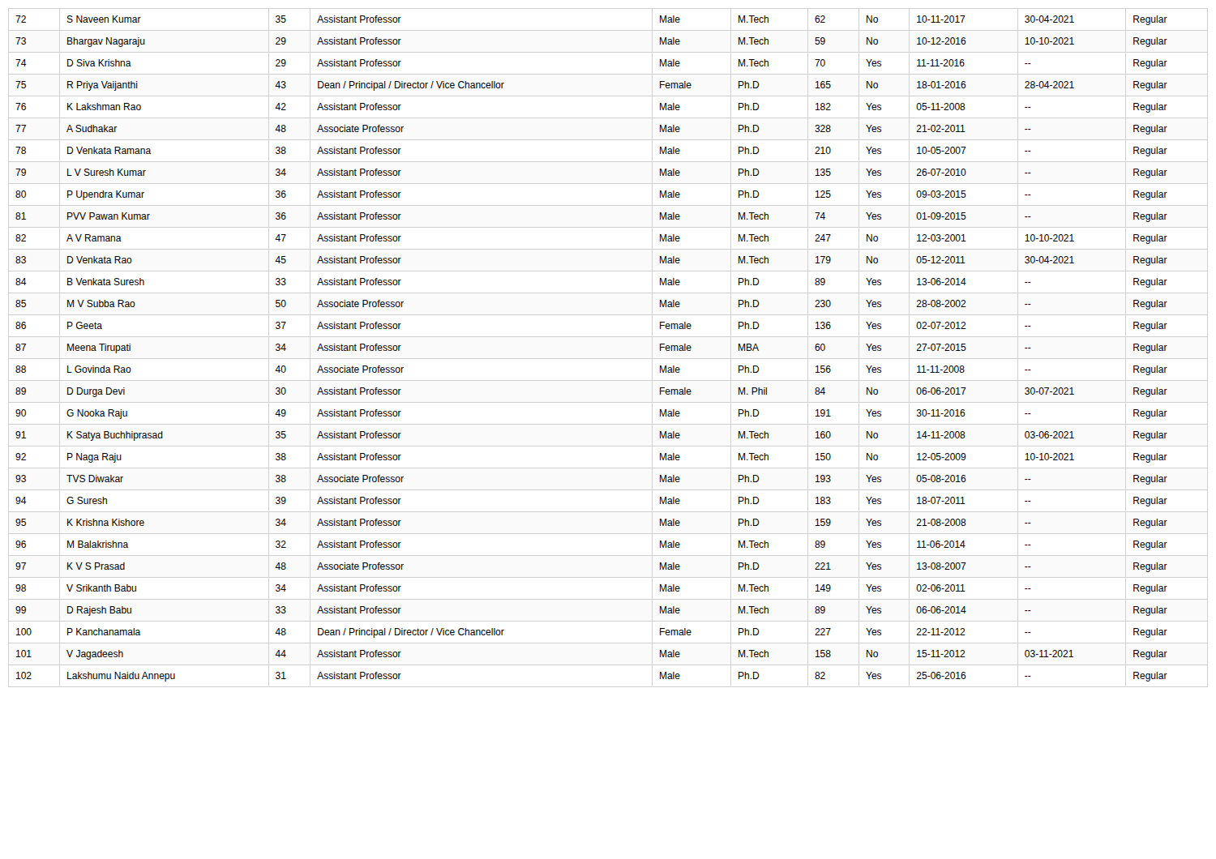| 72 | S Naveen Kumar | 35 | Assistant Professor | Male | M.Tech | 62 | No | 10-11-2017 | 30-04-2021 | Regular |
| 73 | Bhargav Nagaraju | 29 | Assistant Professor | Male | M.Tech | 59 | No | 10-12-2016 | 10-10-2021 | Regular |
| 74 | D Siva Krishna | 29 | Assistant Professor | Male | M.Tech | 70 | Yes | 11-11-2016 | -- | Regular |
| 75 | R Priya Vaijanthi | 43 | Dean / Principal / Director / Vice Chancellor | Female | Ph.D | 165 | No | 18-01-2016 | 28-04-2021 | Regular |
| 76 | K Lakshman Rao | 42 | Assistant Professor | Male | Ph.D | 182 | Yes | 05-11-2008 | -- | Regular |
| 77 | A Sudhakar | 48 | Associate Professor | Male | Ph.D | 328 | Yes | 21-02-2011 | -- | Regular |
| 78 | D Venkata Ramana | 38 | Assistant Professor | Male | Ph.D | 210 | Yes | 10-05-2007 | -- | Regular |
| 79 | L V Suresh Kumar | 34 | Assistant Professor | Male | Ph.D | 135 | Yes | 26-07-2010 | -- | Regular |
| 80 | P Upendra Kumar | 36 | Assistant Professor | Male | Ph.D | 125 | Yes | 09-03-2015 | -- | Regular |
| 81 | PVV Pawan Kumar | 36 | Assistant Professor | Male | M.Tech | 74 | Yes | 01-09-2015 | -- | Regular |
| 82 | A V Ramana | 47 | Assistant Professor | Male | M.Tech | 247 | No | 12-03-2001 | 10-10-2021 | Regular |
| 83 | D Venkata Rao | 45 | Assistant Professor | Male | M.Tech | 179 | No | 05-12-2011 | 30-04-2021 | Regular |
| 84 | B Venkata Suresh | 33 | Assistant Professor | Male | Ph.D | 89 | Yes | 13-06-2014 | -- | Regular |
| 85 | M V Subba Rao | 50 | Associate Professor | Male | Ph.D | 230 | Yes | 28-08-2002 | -- | Regular |
| 86 | P Geeta | 37 | Assistant Professor | Female | Ph.D | 136 | Yes | 02-07-2012 | -- | Regular |
| 87 | Meena Tirupati | 34 | Assistant Professor | Female | MBA | 60 | Yes | 27-07-2015 | -- | Regular |
| 88 | L Govinda Rao | 40 | Associate Professor | Male | Ph.D | 156 | Yes | 11-11-2008 | -- | Regular |
| 89 | D Durga Devi | 30 | Assistant Professor | Female | M. Phil | 84 | No | 06-06-2017 | 30-07-2021 | Regular |
| 90 | G Nooka Raju | 49 | Assistant Professor | Male | Ph.D | 191 | Yes | 30-11-2016 | -- | Regular |
| 91 | K Satya Buchhiprasad | 35 | Assistant Professor | Male | M.Tech | 160 | No | 14-11-2008 | 03-06-2021 | Regular |
| 92 | P Naga Raju | 38 | Assistant Professor | Male | M.Tech | 150 | No | 12-05-2009 | 10-10-2021 | Regular |
| 93 | TVS Diwakar | 38 | Associate Professor | Male | Ph.D | 193 | Yes | 05-08-2016 | -- | Regular |
| 94 | G Suresh | 39 | Assistant Professor | Male | Ph.D | 183 | Yes | 18-07-2011 | -- | Regular |
| 95 | K Krishna Kishore | 34 | Assistant Professor | Male | Ph.D | 159 | Yes | 21-08-2008 | -- | Regular |
| 96 | M Balakrishna | 32 | Assistant Professor | Male | M.Tech | 89 | Yes | 11-06-2014 | -- | Regular |
| 97 | K V S Prasad | 48 | Associate Professor | Male | Ph.D | 221 | Yes | 13-08-2007 | -- | Regular |
| 98 | V Srikanth Babu | 34 | Assistant Professor | Male | M.Tech | 149 | Yes | 02-06-2011 | -- | Regular |
| 99 | D Rajesh Babu | 33 | Assistant Professor | Male | M.Tech | 89 | Yes | 06-06-2014 | -- | Regular |
| 100 | P Kanchanamala | 48 | Dean / Principal / Director / Vice Chancellor | Female | Ph.D | 227 | Yes | 22-11-2012 | -- | Regular |
| 101 | V Jagadeesh | 44 | Assistant Professor | Male | M.Tech | 158 | No | 15-11-2012 | 03-11-2021 | Regular |
| 102 | Lakshumu Naidu Annepu | 31 | Assistant Professor | Male | Ph.D | 82 | Yes | 25-06-2016 | -- | Regular |